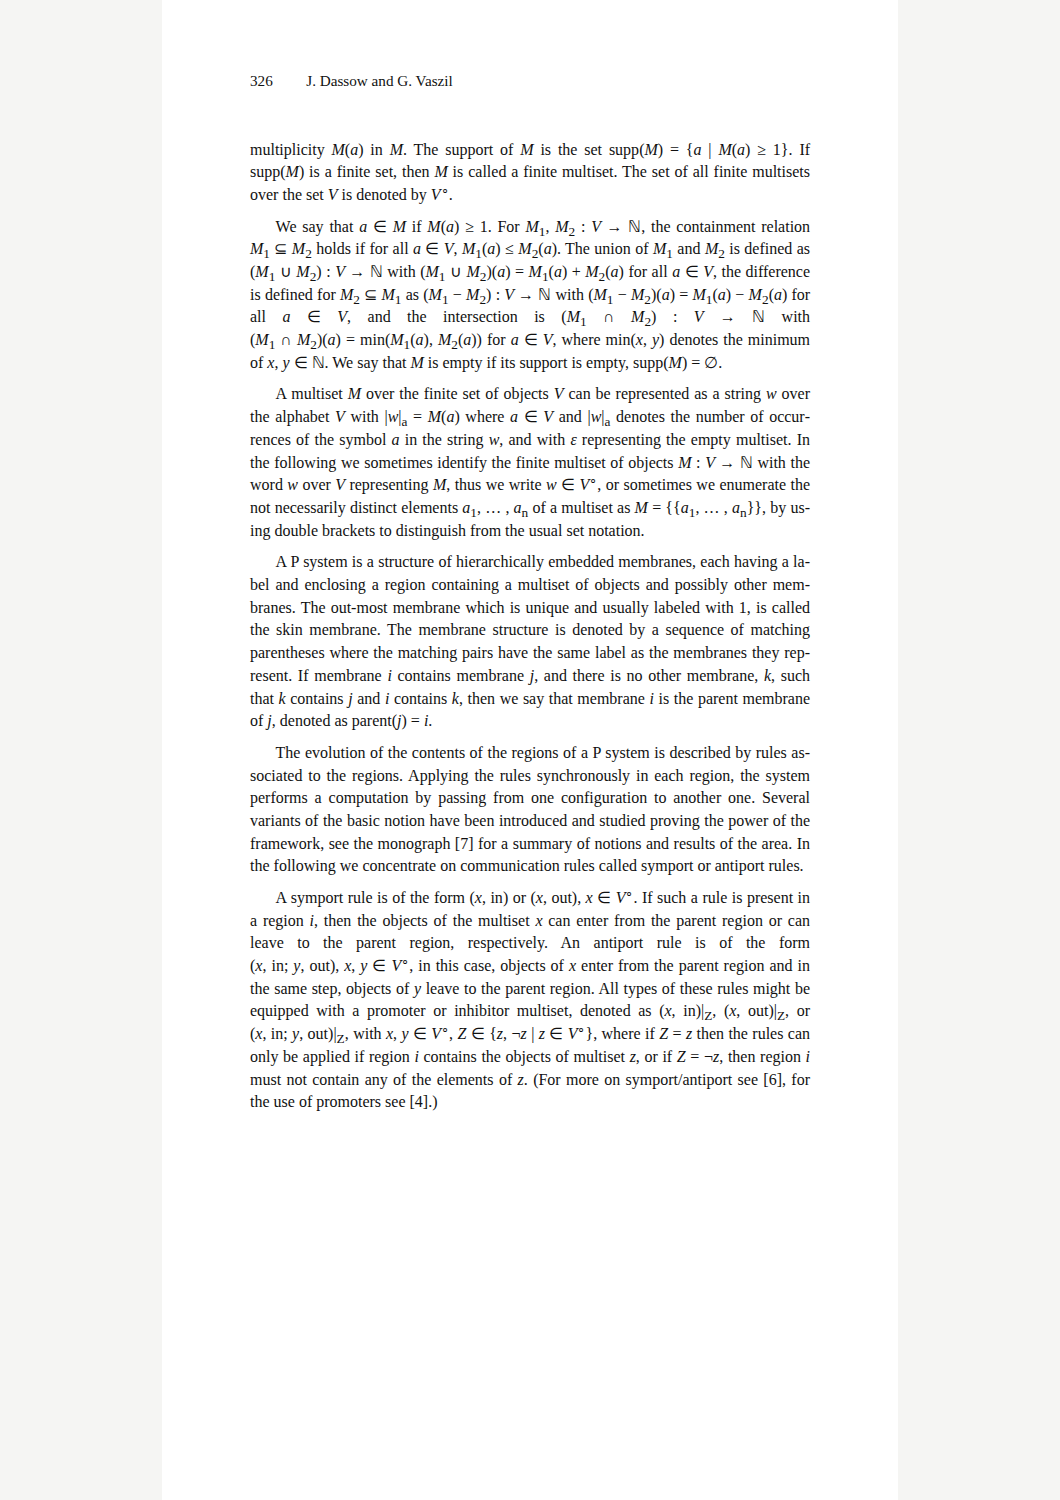326 J. Dassow and G. Vaszil
multiplicity M(a) in M. The support of M is the set supp(M) = {a | M(a) ≥ 1}. If supp(M) is a finite set, then M is called a finite multiset. The set of all finite multisets over the set V is denoted by V∘.
We say that a ∈ M if M(a) ≥ 1. For M1, M2 : V → ℕ, the containment relation M1 ⊆ M2 holds if for all a ∈ V, M1(a) ≤ M2(a). The union of M1 and M2 is defined as (M1 ∪ M2) : V → ℕ with (M1 ∪ M2)(a) = M1(a) + M2(a) for all a ∈ V, the difference is defined for M2 ⊆ M1 as (M1 − M2) : V → ℕ with (M1 − M2)(a) = M1(a) − M2(a) for all a ∈ V, and the intersection is (M1 ∩ M2) : V → ℕ with (M1 ∩ M2)(a) = min(M1(a), M2(a)) for a ∈ V, where min(x, y) denotes the minimum of x, y ∈ ℕ. We say that M is empty if its support is empty, supp(M) = ∅.
A multiset M over the finite set of objects V can be represented as a string w over the alphabet V with |w|a = M(a) where a ∈ V and |w|a denotes the number of occurrences of the symbol a in the string w, and with ε representing the empty multiset. In the following we sometimes identify the finite multiset of objects M : V → ℕ with the word w over V representing M, thus we write w ∈ V∘, or sometimes we enumerate the not necessarily distinct elements a1, … , an of a multiset as M = {{a1, … , an}}, by using double brackets to distinguish from the usual set notation.
A P system is a structure of hierarchically embedded membranes, each having a label and enclosing a region containing a multiset of objects and possibly other membranes. The out-most membrane which is unique and usually labeled with 1, is called the skin membrane. The membrane structure is denoted by a sequence of matching parentheses where the matching pairs have the same label as the membranes they represent. If membrane i contains membrane j, and there is no other membrane, k, such that k contains j and i contains k, then we say that membrane i is the parent membrane of j, denoted as parent(j) = i.
The evolution of the contents of the regions of a P system is described by rules associated to the regions. Applying the rules synchronously in each region, the system performs a computation by passing from one configuration to another one. Several variants of the basic notion have been introduced and studied proving the power of the framework, see the monograph [7] for a summary of notions and results of the area. In the following we concentrate on communication rules called symport or antiport rules.
A symport rule is of the form (x, in) or (x, out), x ∈ V∘. If such a rule is present in a region i, then the objects of the multiset x can enter from the parent region or can leave to the parent region, respectively. An antiport rule is of the form (x, in; y, out), x, y ∈ V∘, in this case, objects of x enter from the parent region and in the same step, objects of y leave to the parent region. All types of these rules might be equipped with a promoter or inhibitor multiset, denoted as (x, in)|Z, (x, out)|Z, or (x, in; y, out)|Z, with x, y ∈ V∘, Z ∈ {z, ¬z | z ∈ V∘}, where if Z = z then the rules can only be applied if region i contains the objects of multiset z, or if Z = ¬z, then region i must not contain any of the elements of z. (For more on symport/antiport see [6], for the use of promoters see [4].)